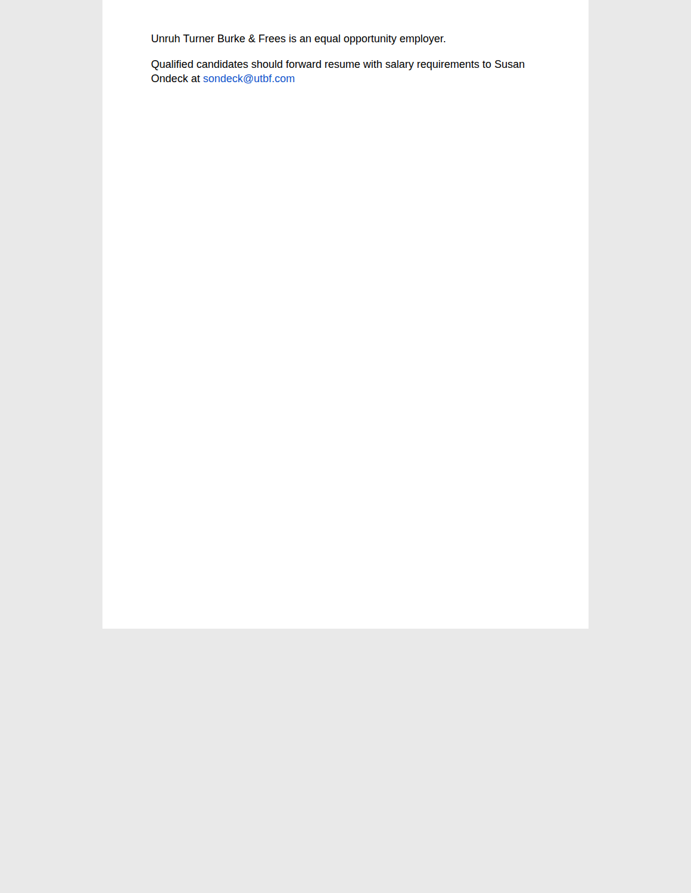Unruh Turner Burke & Frees is an equal opportunity employer.
Qualified candidates should forward resume with salary requirements to Susan Ondeck at sondeck@utbf.com